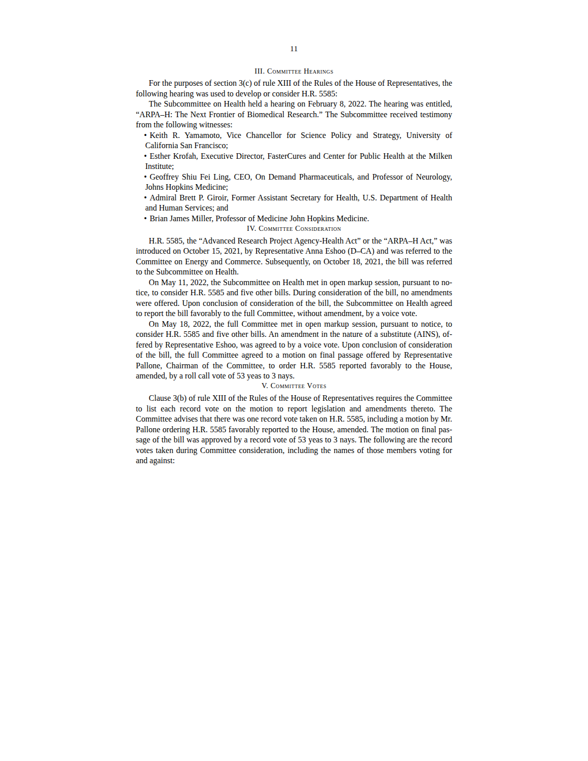11
III. Committee Hearings
For the purposes of section 3(c) of rule XIII of the Rules of the House of Representatives, the following hearing was used to develop or consider H.R. 5585:
The Subcommittee on Health held a hearing on February 8, 2022. The hearing was entitled, “ARPA–H: The Next Frontier of Biomedical Research.” The Subcommittee received testimony from the following witnesses:
Keith R. Yamamoto, Vice Chancellor for Science Policy and Strategy, University of California San Francisco;
Esther Krofah, Executive Director, FasterCures and Center for Public Health at the Milken Institute;
Geoffrey Shiu Fei Ling, CEO, On Demand Pharmaceuticals, and Professor of Neurology, Johns Hopkins Medicine;
Admiral Brett P. Giroir, Former Assistant Secretary for Health, U.S. Department of Health and Human Services; and
Brian James Miller, Professor of Medicine John Hopkins Medicine.
IV. Committee Consideration
H.R. 5585, the “Advanced Research Project Agency-Health Act” or the “ARPA–H Act,” was introduced on October 15, 2021, by Representative Anna Eshoo (D–CA) and was referred to the Committee on Energy and Commerce. Subsequently, on October 18, 2021, the bill was referred to the Subcommittee on Health.
On May 11, 2022, the Subcommittee on Health met in open markup session, pursuant to notice, to consider H.R. 5585 and five other bills. During consideration of the bill, no amendments were offered. Upon conclusion of consideration of the bill, the Subcommittee on Health agreed to report the bill favorably to the full Committee, without amendment, by a voice vote.
On May 18, 2022, the full Committee met in open markup session, pursuant to notice, to consider H.R. 5585 and five other bills. An amendment in the nature of a substitute (AINS), offered by Representative Eshoo, was agreed to by a voice vote. Upon conclusion of consideration of the bill, the full Committee agreed to a motion on final passage offered by Representative Pallone, Chairman of the Committee, to order H.R. 5585 reported favorably to the House, amended, by a roll call vote of 53 yeas to 3 nays.
V. Committee Votes
Clause 3(b) of rule XIII of the Rules of the House of Representatives requires the Committee to list each record vote on the motion to report legislation and amendments thereto. The Committee advises that there was one record vote taken on H.R. 5585, including a motion by Mr. Pallone ordering H.R. 5585 favorably reported to the House, amended. The motion on final passage of the bill was approved by a record vote of 53 yeas to 3 nays. The following are the record votes taken during Committee consideration, including the names of those members voting for and against: